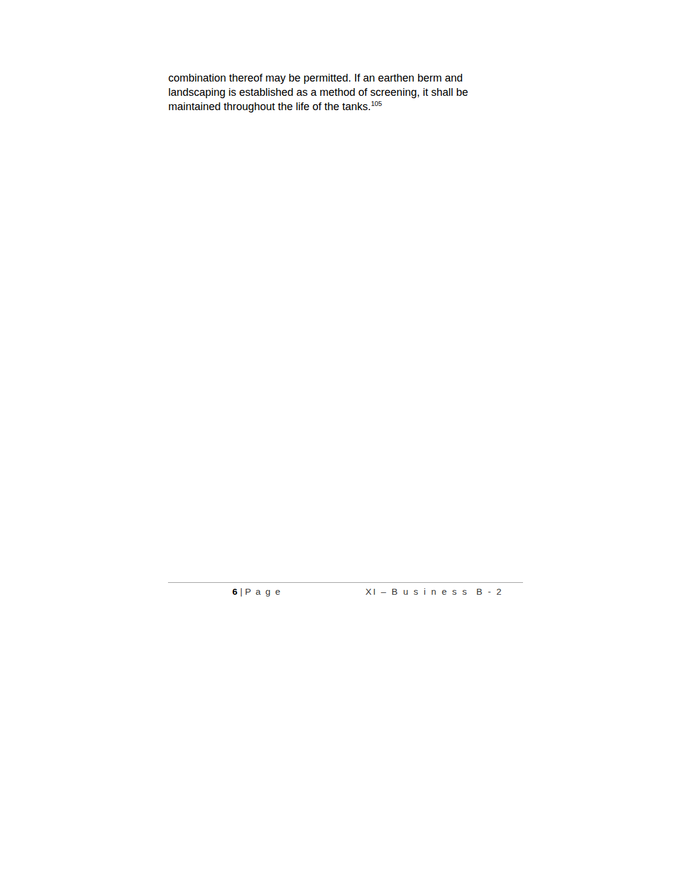combination thereof may be permitted. If an earthen berm and landscaping is established as a method of screening, it shall be maintained throughout the life of the tanks.105
6 | P a g e
XI – B u s i n e s s B - 2